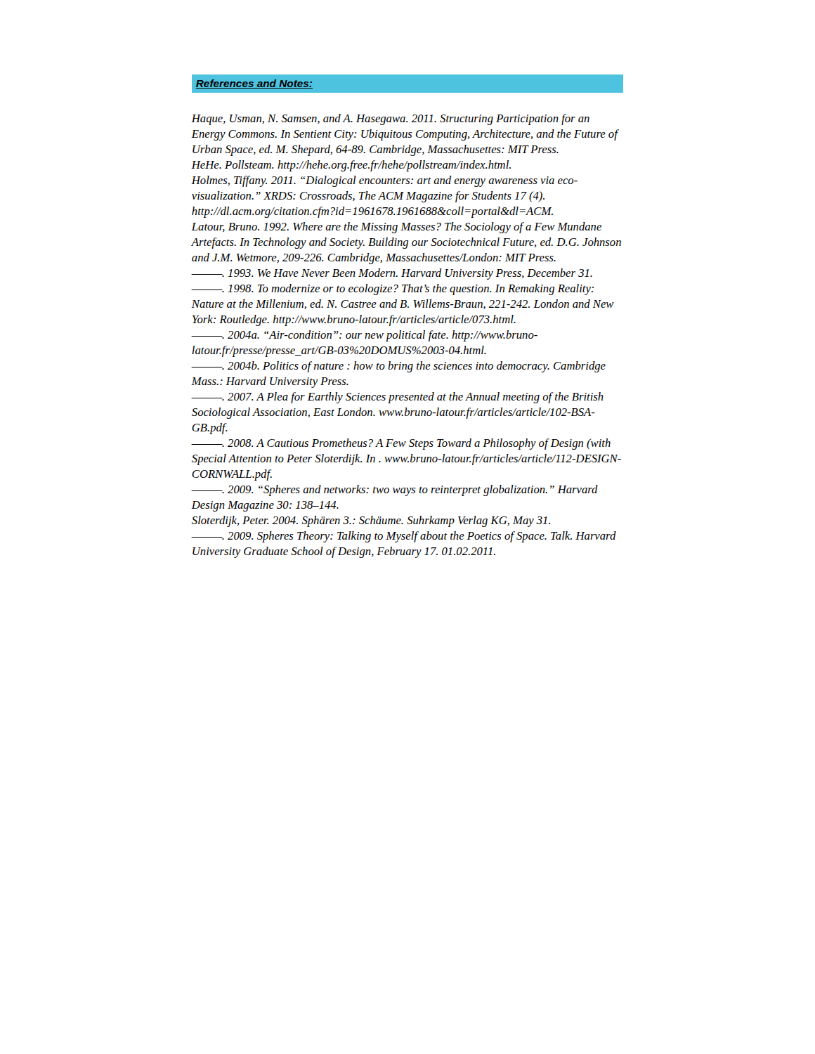References and Notes:
Haque, Usman, N. Samsen, and A. Hasegawa. 2011. Structuring Participation for an Energy Commons. In Sentient City: Ubiquitous Computing, Architecture, and the Future of Urban Space, ed. M. Shepard, 64-89. Cambridge, Massachusettes: MIT Press.
HeHe. Pollsteam. http://hehe.org.free.fr/hehe/pollstream/index.html.
Holmes, Tiffany. 2011. “Dialogical encounters: art and energy awareness via eco-visualization.” XRDS: Crossroads, The ACM Magazine for Students 17 (4). http://dl.acm.org/citation.cfm?id=1961678.1961688&coll=portal&dl=ACM.
Latour, Bruno. 1992. Where are the Missing Masses? The Sociology of a Few Mundane Artefacts. In Technology and Society. Building our Sociotechnical Future, ed. D.G. Johnson and J.M. Wetmore, 209-226. Cambridge, Massachusettes/London: MIT Press.
———. 1993. We Have Never Been Modern. Harvard University Press, December 31.
———. 1998. To modernize or to ecologize? That’s the question. In Remaking Reality: Nature at the Millenium, ed. N. Castree and B. Willems-Braun, 221-242. London and New York: Routledge. http://www.bruno-latour.fr/articles/article/073.html.
———. 2004a. “Air-condition”: our new political fate. http://www.bruno-latour.fr/presse/presse_art/GB-03%20DOMUS%2003-04.html.
———. 2004b. Politics of nature : how to bring the sciences into democracy. Cambridge Mass.: Harvard University Press.
———. 2007. A Plea for Earthly Sciences presented at the Annual meeting of the British Sociological Association, East London. www.bruno-latour.fr/articles/article/102-BSA-GB.pdf.
———. 2008. A Cautious Prometheus? A Few Steps Toward a Philosophy of Design (with Special Attention to Peter Sloterdijk. In . www.bruno-latour.fr/articles/article/112-DESIGN-CORNWALL.pdf.
———. 2009. “Spheres and networks: two ways to reinterpret globalization.” Harvard Design Magazine 30: 138–144.
Sloterdijk, Peter. 2004. Sphären 3.: Schäume. Suhrkamp Verlag KG, May 31.
———. 2009. Spheres Theory: Talking to Myself about the Poetics of Space. Talk. Harvard University Graduate School of Design, February 17. 01.02.2011.